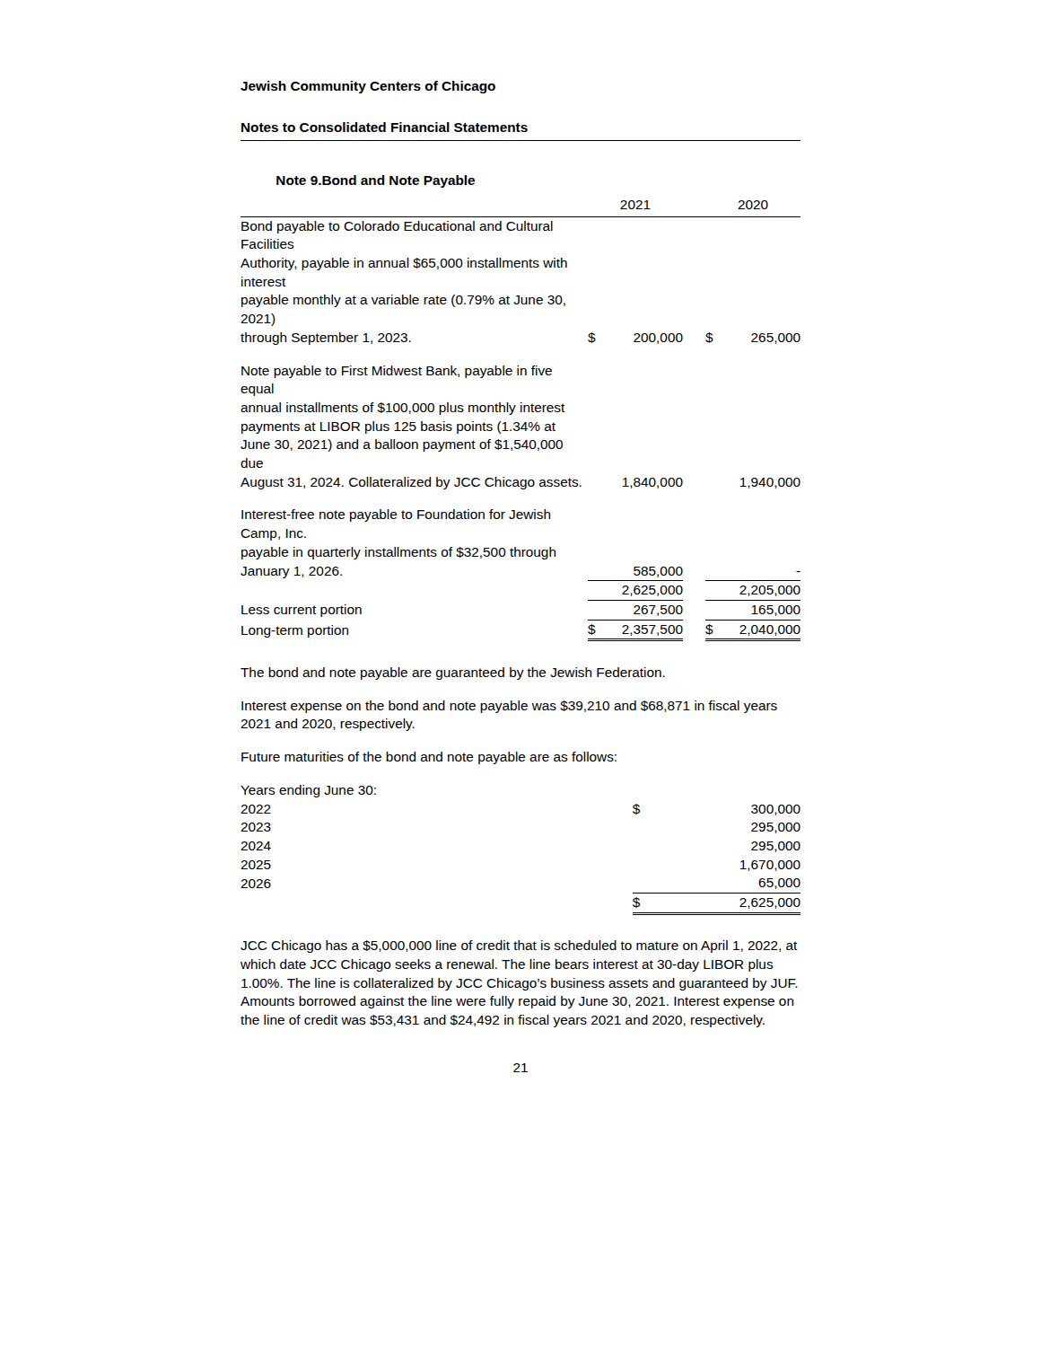Jewish Community Centers of Chicago
Notes to Consolidated Financial Statements
Note 9. Bond and Note Payable
| | 2021 | | 2020 |
| --- | --- | --- | --- |
| Bond payable to Colorado Educational and Cultural Facilities | | | | | |
| Authority, payable in annual $65,000 installments with interest | | | | | |
| payable monthly at a variable rate (0.79% at June 30, 2021) | | | | | |
| through September 1, 2023. | $ | 200,000 | | $ | 265,000 |
| Note payable to First Midwest Bank, payable in five equal | | | | | |
| annual installments of $100,000 plus monthly interest | | | | | |
| payments at LIBOR plus 125 basis points (1.34% at | | | | | |
| June 30, 2021) and a balloon payment of $1,540,000 due | | | | | |
| August 31, 2024. Collateralized by JCC Chicago assets. | | 1,840,000 | | | 1,940,000 |
| Interest-free note payable to Foundation for Jewish Camp, Inc. | | | | | |
| payable in quarterly installments of $32,500 through | | | | | |
| January 1, 2026. | | 585,000 | | | - |
| | | 2,625,000 | | | 2,205,000 |
| Less current portion | | 267,500 | | | 165,000 |
| Long-term portion | $ | 2,357,500 | | $ | 2,040,000 |
The bond and note payable are guaranteed by the Jewish Federation.
Interest expense on the bond and note payable was $39,210 and $68,871 in fiscal years 2021 and 2020, respectively.
Future maturities of the bond and note payable are as follows:
| Years ending June 30: | | |
| 2022 | $ | 300,000 |
| 2023 | | 295,000 |
| 2024 | | 295,000 |
| 2025 | | 1,670,000 |
| 2026 | | 65,000 |
| | $ | 2,625,000 |
JCC Chicago has a $5,000,000 line of credit that is scheduled to mature on April 1, 2022, at which date JCC Chicago seeks a renewal. The line bears interest at 30-day LIBOR plus 1.00%. The line is collateralized by JCC Chicago’s business assets and guaranteed by JUF. Amounts borrowed against the line were fully repaid by June 30, 2021. Interest expense on the line of credit was $53,431 and $24,492 in fiscal years 2021 and 2020, respectively.
21